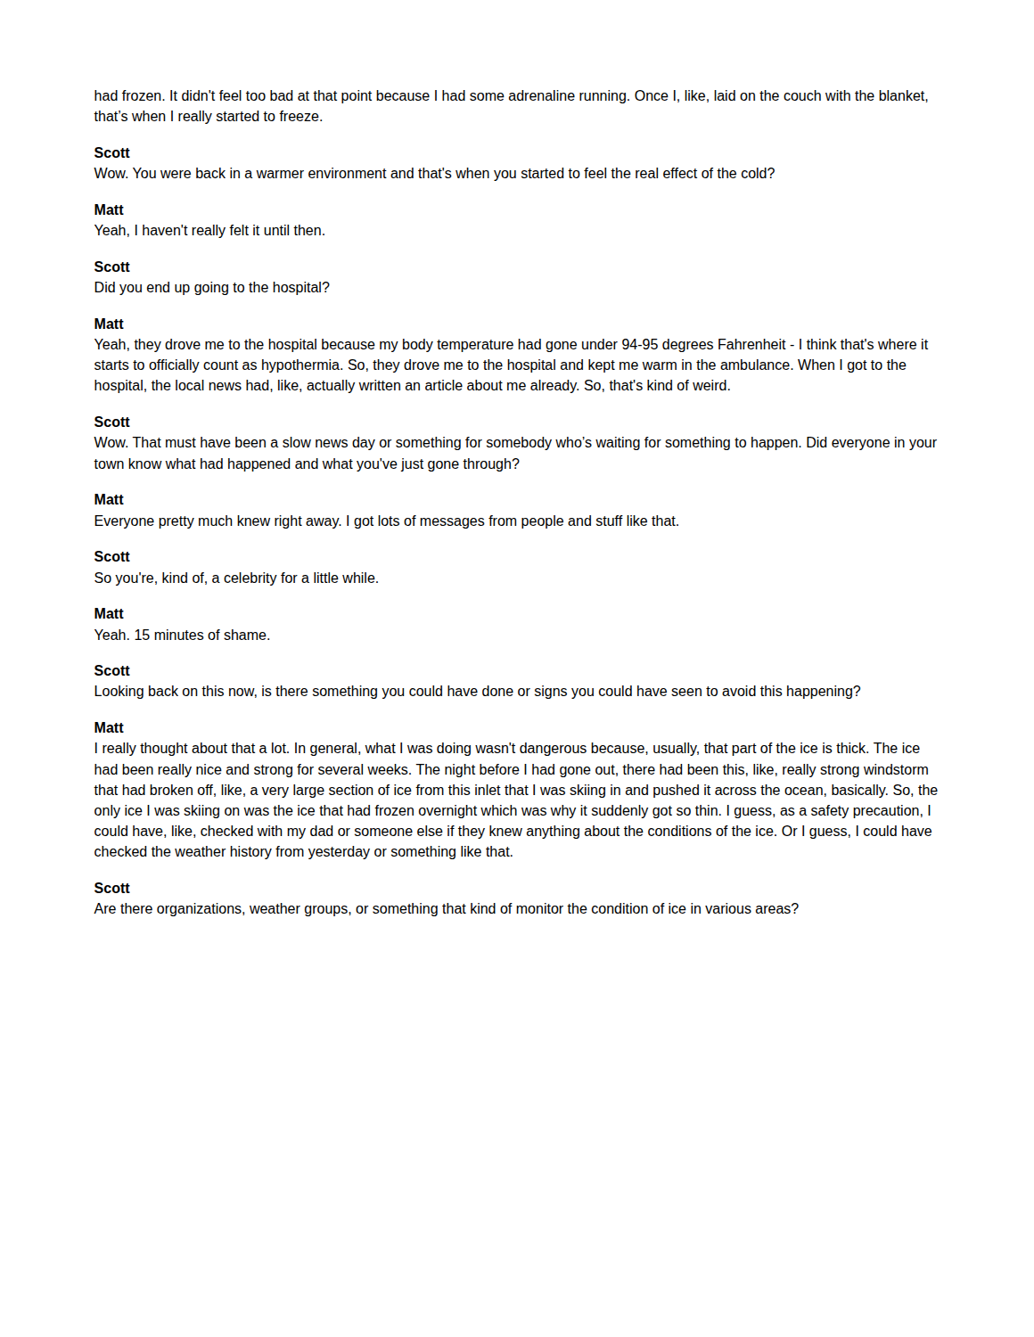had frozen. It didn't feel too bad at that point because I had some adrenaline running. Once I, like, laid on the couch with the blanket, that’s when I really started to freeze.
Scott
Wow. You were back in a warmer environment and that's when you started to feel the real effect of the cold?
Matt
Yeah, I haven't really felt it until then.
Scott
Did you end up going to the hospital?
Matt
Yeah, they drove me to the hospital because my body temperature had gone under 94-95 degrees Fahrenheit - I think that's where it starts to officially count as hypothermia. So, they drove me to the hospital and kept me warm in the ambulance. When I got to the hospital, the local news had, like, actually written an article about me already. So, that's kind of weird.
Scott
Wow. That must have been a slow news day or something for somebody who’s waiting for something to happen. Did everyone in your town know what had happened and what you've just gone through?
Matt
Everyone pretty much knew right away. I got lots of messages from people and stuff like that.
Scott
So you're, kind of, a celebrity for a little while.
Matt
Yeah. 15 minutes of shame.
Scott
Looking back on this now, is there something you could have done or signs you could have seen to avoid this happening?
Matt
I really thought about that a lot. In general, what I was doing wasn't dangerous because, usually, that part of the ice is thick. The ice had been really nice and strong for several weeks. The night before I had gone out, there had been this, like, really strong windstorm that had broken off, like, a very large section of ice from this inlet that I was skiing in and pushed it across the ocean, basically. So, the only ice I was skiing on was the ice that had frozen overnight which was why it suddenly got so thin. I guess, as a safety precaution, I could have, like, checked with my dad or someone else if they knew anything about the conditions of the ice. Or I guess, I could have checked the weather history from yesterday or something like that.
Scott
Are there organizations, weather groups, or something that kind of monitor the condition of ice in various areas?